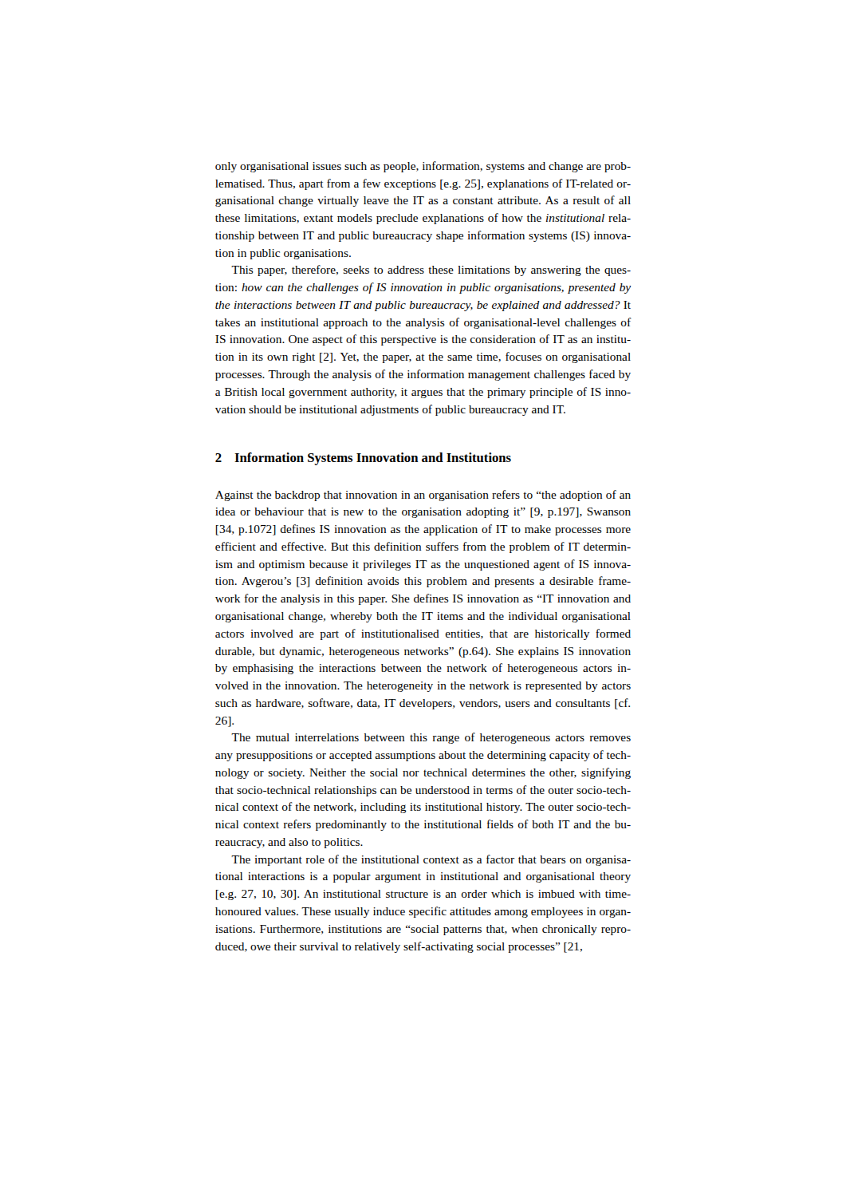only organisational issues such as people, information, systems and change are problematised. Thus, apart from a few exceptions [e.g. 25], explanations of IT-related organisational change virtually leave the IT as a constant attribute. As a result of all these limitations, extant models preclude explanations of how the institutional relationship between IT and public bureaucracy shape information systems (IS) innovation in public organisations.
This paper, therefore, seeks to address these limitations by answering the question: how can the challenges of IS innovation in public organisations, presented by the interactions between IT and public bureaucracy, be explained and addressed? It takes an institutional approach to the analysis of organisational-level challenges of IS innovation. One aspect of this perspective is the consideration of IT as an institution in its own right [2]. Yet, the paper, at the same time, focuses on organisational processes. Through the analysis of the information management challenges faced by a British local government authority, it argues that the primary principle of IS innovation should be institutional adjustments of public bureaucracy and IT.
2 Information Systems Innovation and Institutions
Against the backdrop that innovation in an organisation refers to “the adoption of an idea or behaviour that is new to the organisation adopting it” [9, p.197], Swanson [34, p.1072] defines IS innovation as the application of IT to make processes more efficient and effective. But this definition suffers from the problem of IT determinism and optimism because it privileges IT as the unquestioned agent of IS innovation. Avgerou’s [3] definition avoids this problem and presents a desirable framework for the analysis in this paper. She defines IS innovation as “IT innovation and organisational change, whereby both the IT items and the individual organisational actors involved are part of institutionalised entities, that are historically formed durable, but dynamic, heterogeneous networks” (p.64). She explains IS innovation by emphasising the interactions between the network of heterogeneous actors involved in the innovation. The heterogeneity in the network is represented by actors such as hardware, software, data, IT developers, vendors, users and consultants [cf. 26].
The mutual interrelations between this range of heterogeneous actors removes any presuppositions or accepted assumptions about the determining capacity of technology or society. Neither the social nor technical determines the other, signifying that socio-technical relationships can be understood in terms of the outer socio-technical context of the network, including its institutional history. The outer socio-technical context refers predominantly to the institutional fields of both IT and the bureaucracy, and also to politics.
The important role of the institutional context as a factor that bears on organisational interactions is a popular argument in institutional and organisational theory [e.g. 27, 10, 30]. An institutional structure is an order which is imbued with time-honoured values. These usually induce specific attitudes among employees in organisations. Furthermore, institutions are “social patterns that, when chronically reproduced, owe their survival to relatively self-activating social processes” [21,